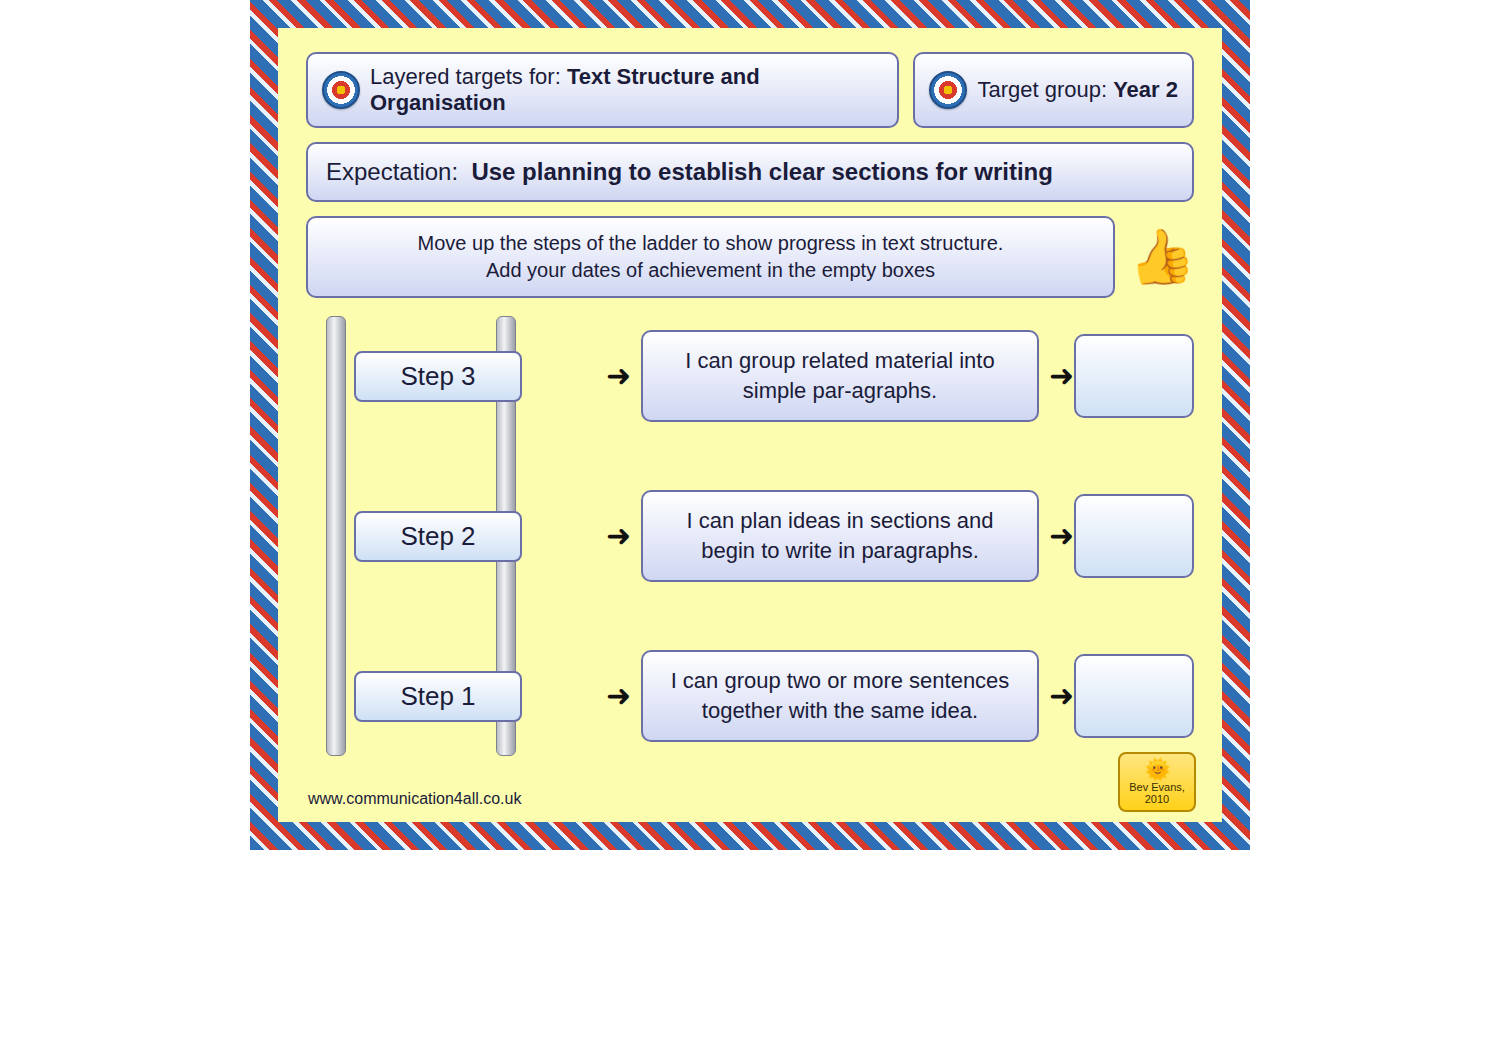Layered targets for: Text Structure and Organisation
Target group: Year 2
Expectation: Use planning to establish clear sections for writing
Move up the steps of the ladder to show progress in text structure.
Add your dates of achievement in the empty boxes
👍
Step 3
➜
I can group related material into simple par-agraphs.
➜
Step 2
➜
I can plan ideas in sections and begin to write in paragraphs.
➜
Step 1
➜
I can group two or more sentences together with the same idea.
➜
www.communication4all.co.uk
🌞 Bev Evans, 2010